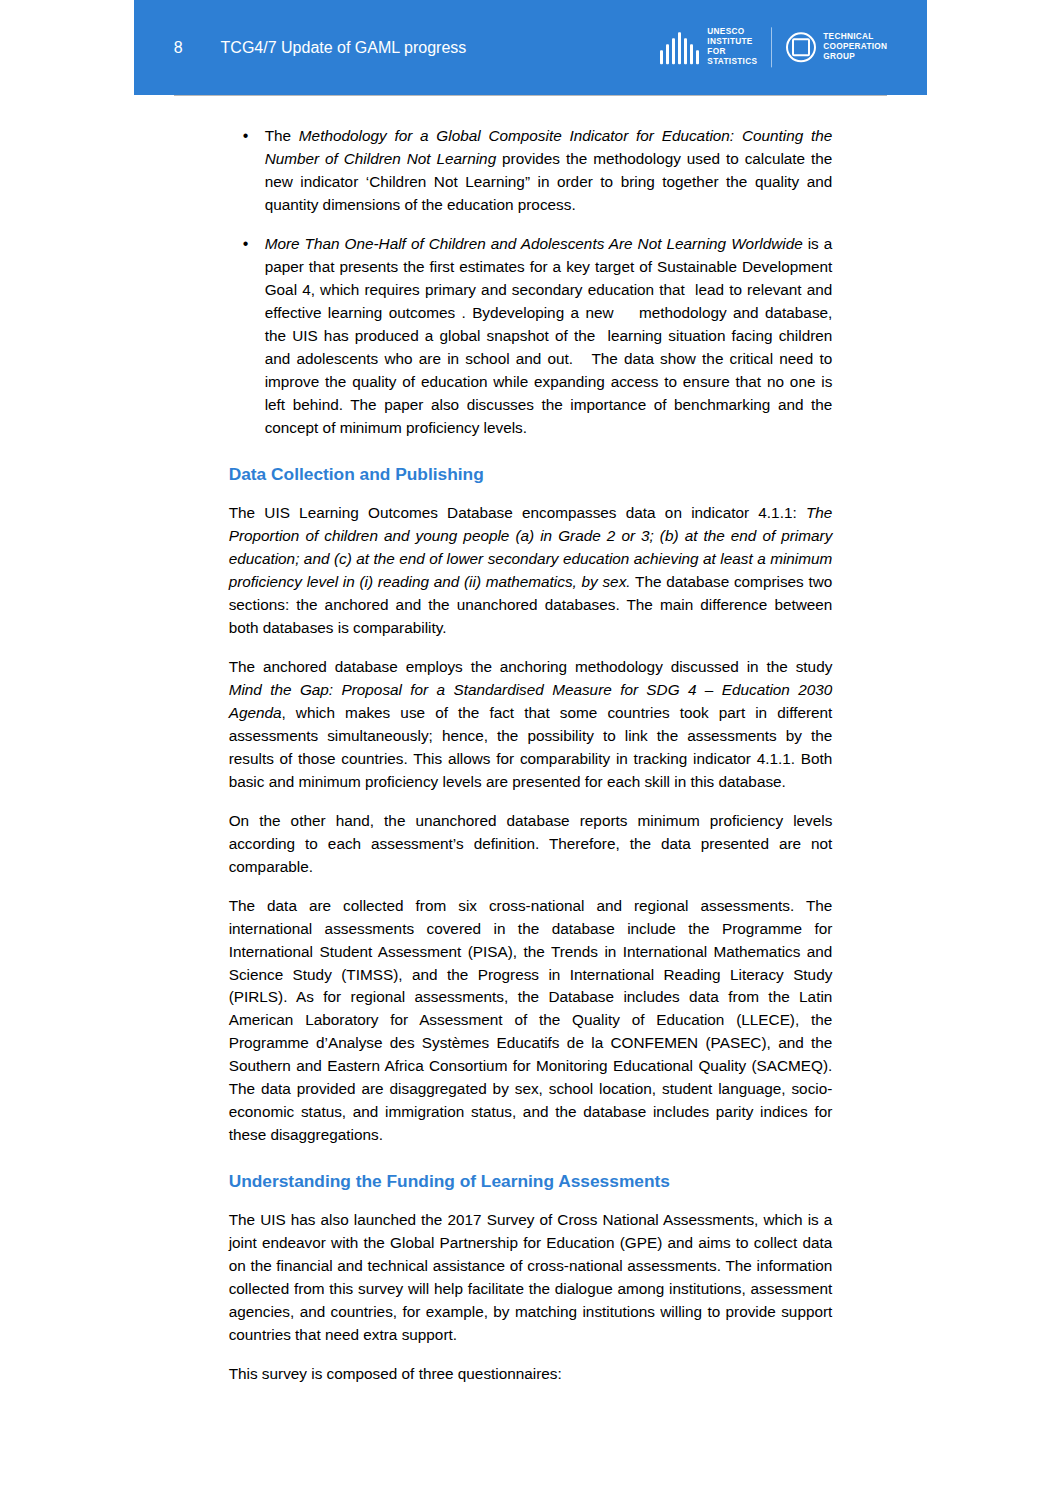8 TCG4/7 Update of GAML progress
UNESCO
INSTITUTE
FOR
STATISTICS
TECHNICAL
COOPERATION
GROUP
The Methodology for a Global Composite Indicator for Education: Counting the Number of Children Not Learning provides the methodology used to calculate the new indicator ‘Children Not Learning” in order to bring together the quality and quantity dimensions of the education process.
More Than One-Half of Children and Adolescents Are Not Learning Worldwide is a paper that presents the first estimates for a key target of Sustainable Development Goal 4, which requires primary and secondary education that lead to relevant and effective learning outcomes . Bydeveloping a new methodology and database, the UIS has produced a global snapshot of the learning situation facing children and adolescents who are in school and out. The data show the critical need to improve the quality of education while expanding access to ensure that no one is left behind. The paper also discusses the importance of benchmarking and the concept of minimum proficiency levels.
Data Collection and Publishing
The UIS Learning Outcomes Database encompasses data on indicator 4.1.1: The Proportion of children and young people (a) in Grade 2 or 3; (b) at the end of primary education; and (c) at the end of lower secondary education achieving at least a minimum proficiency level in (i) reading and (ii) mathematics, by sex. The database comprises two sections: the anchored and the unanchored databases. The main difference between both databases is comparability.
The anchored database employs the anchoring methodology discussed in the study Mind the Gap: Proposal for a Standardised Measure for SDG 4 – Education 2030 Agenda, which makes use of the fact that some countries took part in different assessments simultaneously; hence, the possibility to link the assessments by the results of those countries. This allows for comparability in tracking indicator 4.1.1. Both basic and minimum proficiency levels are presented for each skill in this database.
On the other hand, the unanchored database reports minimum proficiency levels according to each assessment’s definition. Therefore, the data presented are not comparable.
The data are collected from six cross-national and regional assessments. The international assessments covered in the database include the Programme for International Student Assessment (PISA), the Trends in International Mathematics and Science Study (TIMSS), and the Progress in International Reading Literacy Study (PIRLS). As for regional assessments, the Database includes data from the Latin American Laboratory for Assessment of the Quality of Education (LLECE), the Programme d’Analyse des Systèmes Educatifs de la CONFEMEN (PASEC), and the Southern and Eastern Africa Consortium for Monitoring Educational Quality (SACMEQ). The data provided are disaggregated by sex, school location, student language, socio-economic status, and immigration status, and the database includes parity indices for these disaggregations.
Understanding the Funding of Learning Assessments
The UIS has also launched the 2017 Survey of Cross National Assessments, which is a joint endeavor with the Global Partnership for Education (GPE) and aims to collect data on the financial and technical assistance of cross-national assessments. The information collected from this survey will help facilitate the dialogue among institutions, assessment agencies, and countries, for example, by matching institutions willing to provide support countries that need extra support.
This survey is composed of three questionnaires: